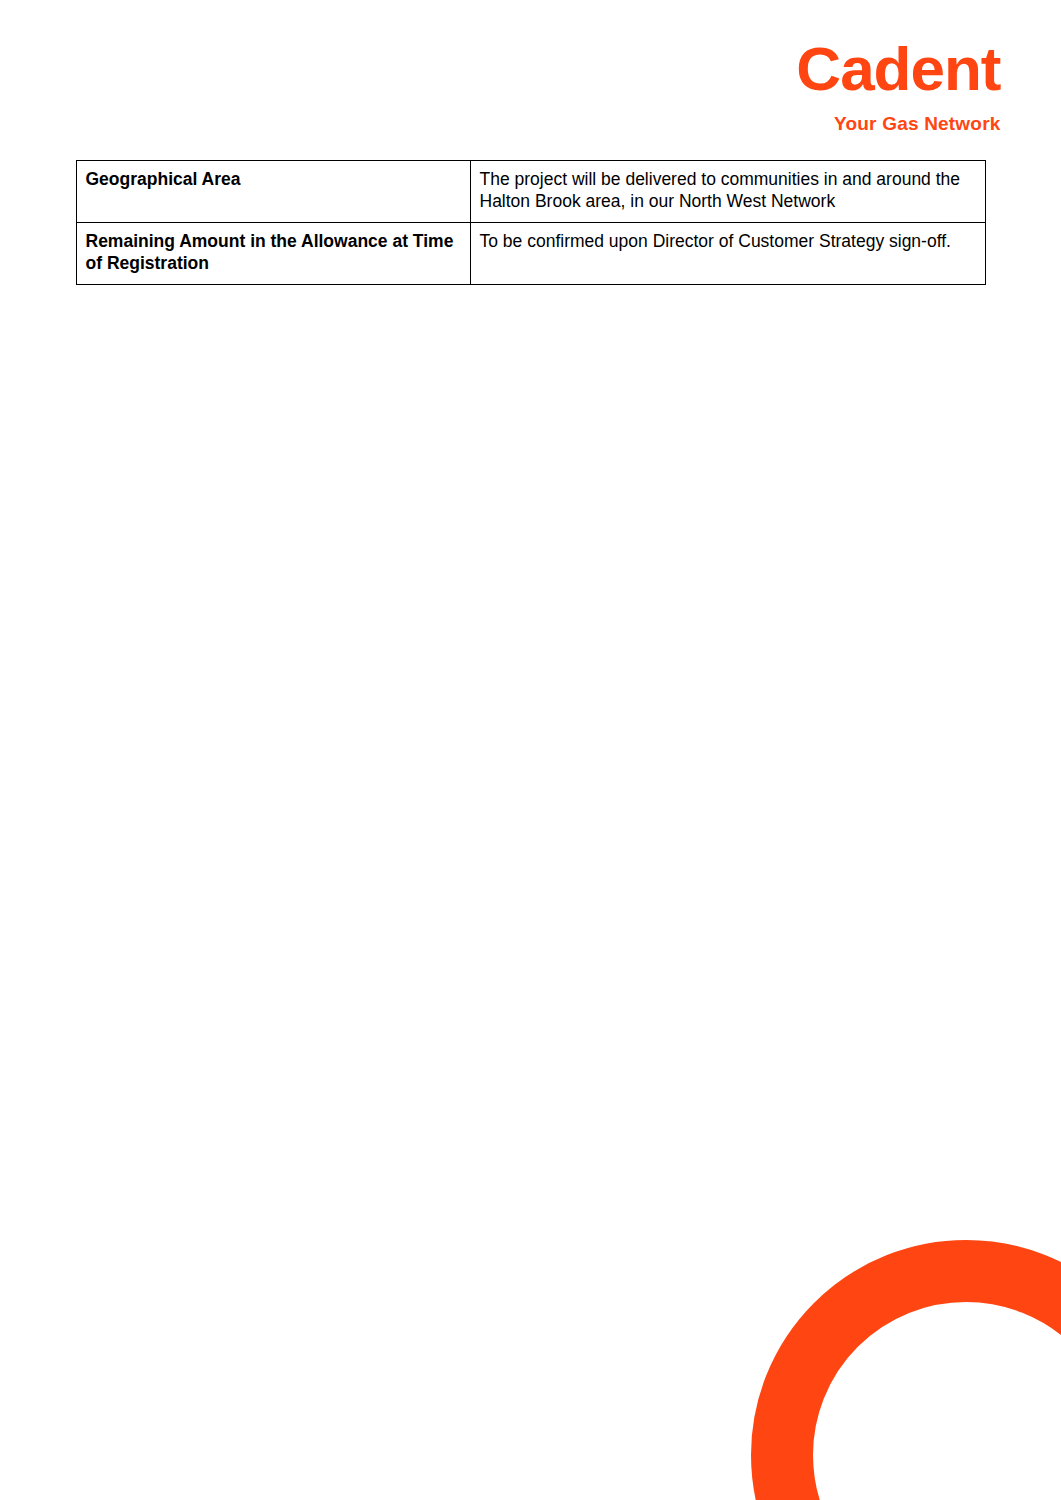Cadent
Your Gas Network
| Geographical Area | The project will be delivered to communities in and around the Halton Brook area, in our North West Network |
| Remaining Amount in the Allowance at Time of Registration | To be confirmed upon Director of Customer Strategy sign-off. |